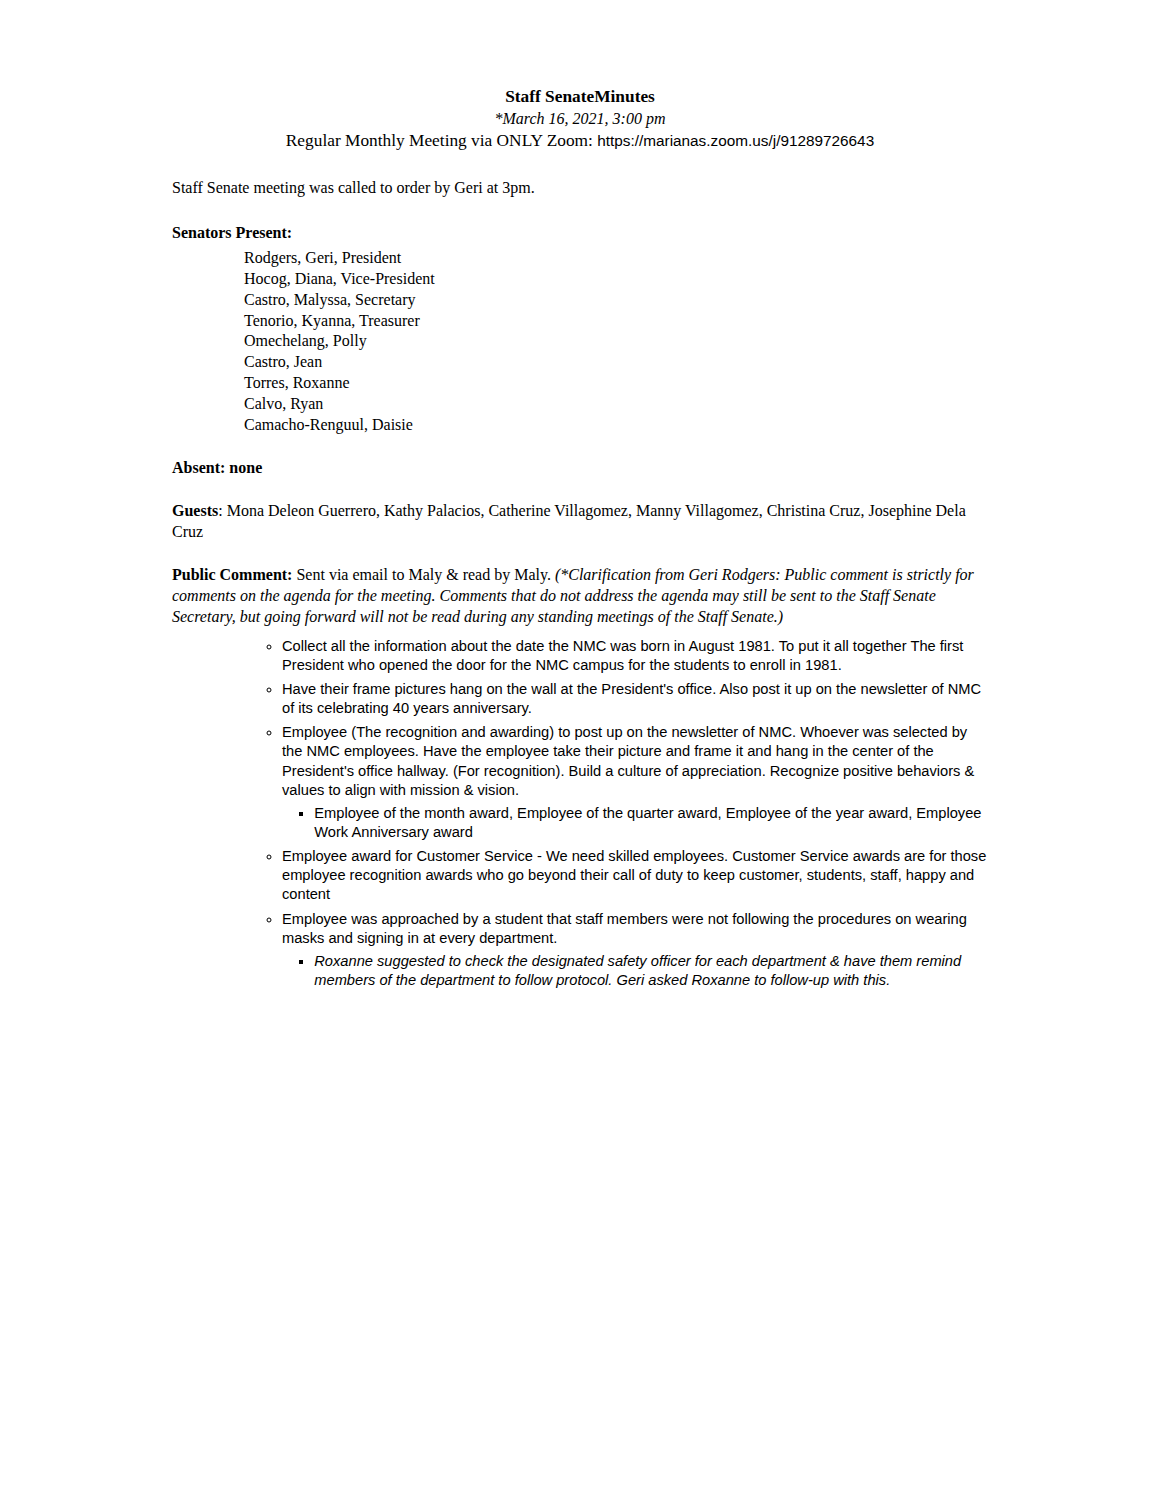Staff SenateMinutes
*March 16, 2021, 3:00 pm
Regular Monthly Meeting via ONLY Zoom: https://marianas.zoom.us/j/91289726643
Staff Senate meeting was called to order by Geri at 3pm.
Senators Present:
Rodgers, Geri, President
Hocog, Diana, Vice-President
Castro, Malyssa, Secretary
Tenorio, Kyanna, Treasurer
Omechelang, Polly
Castro, Jean
Torres, Roxanne
Calvo, Ryan
Camacho-Renguul, Daisie
Absent: none
Guests: Mona Deleon Guerrero, Kathy Palacios, Catherine Villagomez, Manny Villagomez, Christina Cruz, Josephine Dela Cruz
Public Comment: Sent via email to Maly & read by Maly. (*Clarification from Geri Rodgers: Public comment is strictly for comments on the agenda for the meeting. Comments that do not address the agenda may still be sent to the Staff Senate Secretary, but going forward will not be read during any standing meetings of the Staff Senate.)
Collect all the information about the date the NMC was born in August 1981. To put it all together The first President who opened the door for the NMC campus for the students to enroll in 1981.
Have their frame pictures hang on the wall at the President's office. Also post it up on the newsletter of NMC of its celebrating 40 years anniversary.
Employee (The recognition and awarding) to post up on the newsletter of NMC. Whoever was selected by the NMC employees. Have the employee take their picture and frame it and hang in the center of the President's office hallway. (For recognition). Build a culture of appreciation. Recognize positive behaviors & values to align with mission & vision.
Employee of the month award, Employee of the quarter award, Employee of the year award, Employee Work Anniversary award
Employee award for Customer Service - We need skilled employees. Customer Service awards are for those employee recognition awards who go beyond their call of duty to keep customer, students, staff, happy and content
Employee was approached by a student that staff members were not following the procedures on wearing masks and signing in at every department.
Roxanne suggested to check the designated safety officer for each department & have them remind members of the department to follow protocol. Geri asked Roxanne to follow-up with this.